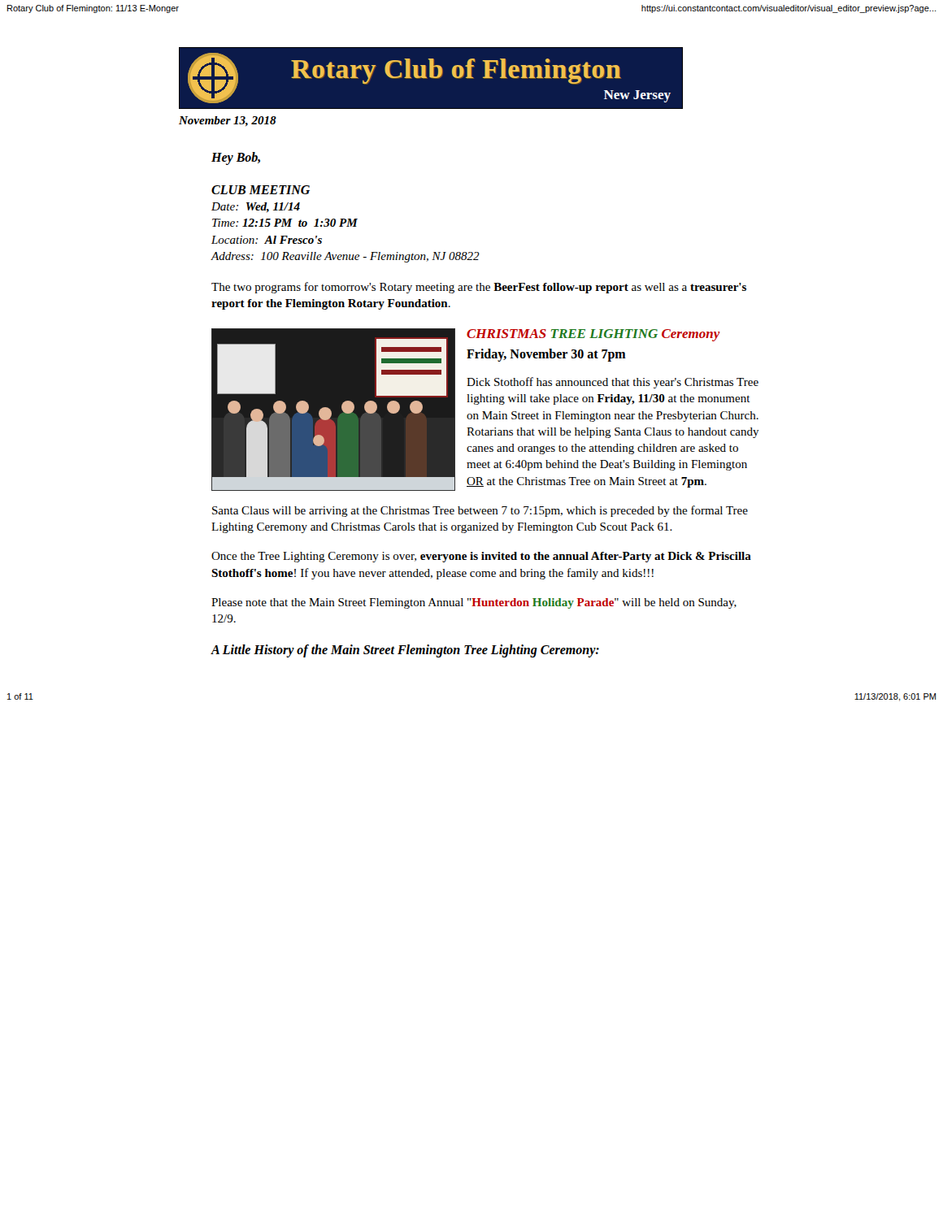Rotary Club of Flemington: 11/13 E-Monger
https://ui.constantcontact.com/visualeditor/visual_editor_preview.jsp?age...
Rotary Club of Flemington
New Jersey
November 13, 2018
Hey Bob,
CLUB MEETING
Date: Wed, 11/14
Time: 12:15 PM to 1:30 PM
Location: Al Fresco's
Address: 100 Reaville Avenue - Flemington, NJ 08822
The two programs for tomorrow's Rotary meeting are the BeerFest follow-up report as well as a treasurer's report for the Flemington Rotary Foundation.
CHRISTMAS TREE LIGHTING Ceremony
Friday, November 30 at 7pm
Dick Stothoff has announced that this year's Christmas Tree lighting will take place on Friday, 11/30 at the monument on Main Street in Flemington near the Presbyterian Church. Rotarians that will be helping Santa Claus to handout candy canes and oranges to the attending children are asked to meet at 6:40pm behind the Deat's Building in Flemington OR at the Christmas Tree on Main Street at 7pm.
Santa Claus will be arriving at the Christmas Tree between 7 to 7:15pm, which is preceded by the formal Tree Lighting Ceremony and Christmas Carols that is organized by Flemington Cub Scout Pack 61.
Once the Tree Lighting Ceremony is over, everyone is invited to the annual After-Party at Dick & Priscilla Stothoff's home! If you have never attended, please come and bring the family and kids!!!
Please note that the Main Street Flemington Annual "Hunterdon Holiday Parade" will be held on Sunday, 12/9.
A Little History of the Main Street Flemington Tree Lighting Ceremony:
1 of 11
11/13/2018, 6:01 PM